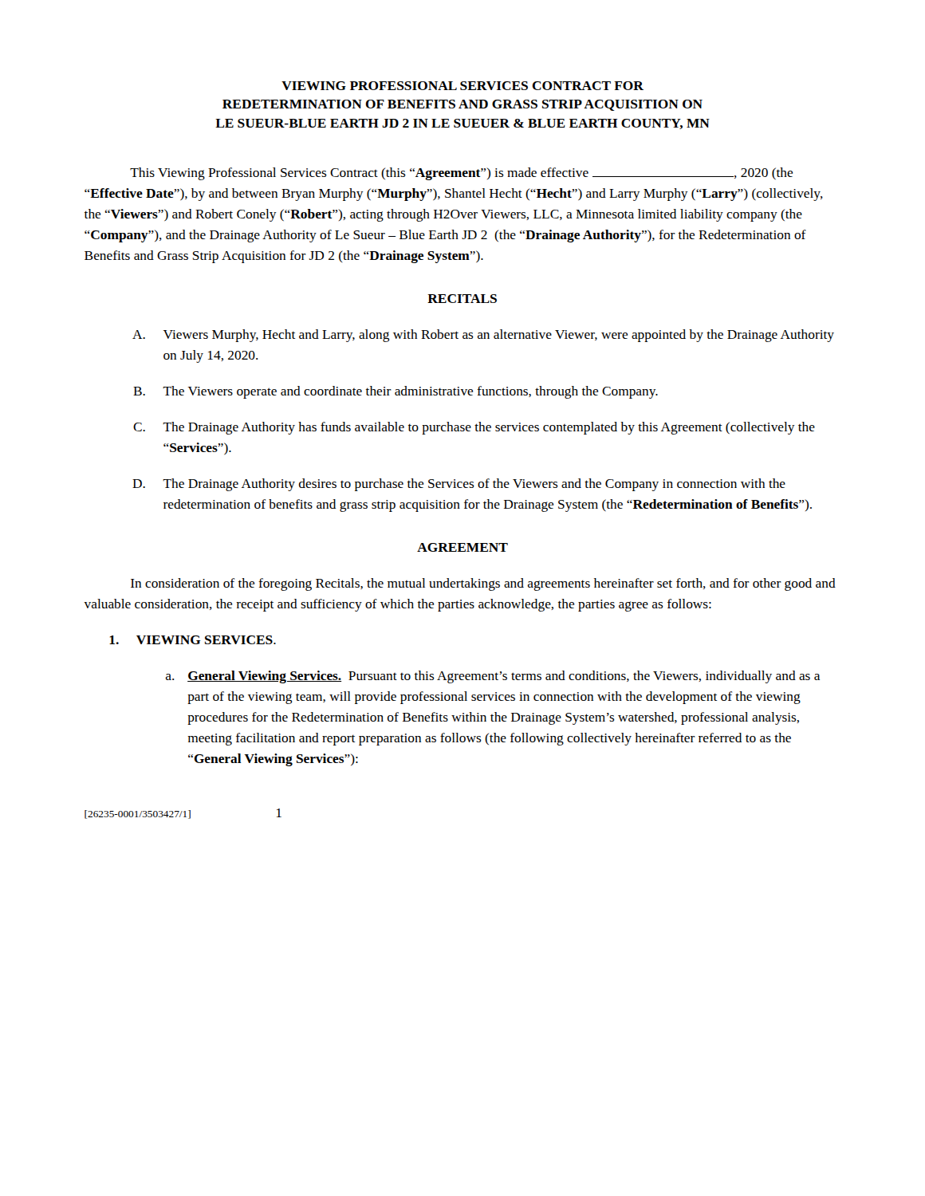Viewing Professional Services Contract for
Redetermination of Benefits and Grass Strip Acquisition on
Le Sueur-Blue Earth JD 2 in Le Sueuer & Blue Earth County, MN
This Viewing Professional Services Contract (this “Agreement”) is made effective , 2020 (the “Effective Date”), by and between Bryan Murphy (“Murphy”), Shantel Hecht (“Hecht”) and Larry Murphy (“Larry”) (collectively, the “Viewers”) and Robert Conely (“Robert”), acting through H2Over Viewers, LLC, a Minnesota limited liability company (the “Company”), and the Drainage Authority of Le Sueur – Blue Earth JD 2 (the “Drainage Authority”), for the Redetermination of Benefits and Grass Strip Acquisition for JD 2 (the “Drainage System”).
Recitals
Viewers Murphy, Hecht and Larry, along with Robert as an alternative Viewer, were appointed by the Drainage Authority on July 14, 2020.
The Viewers operate and coordinate their administrative functions, through the Company.
The Drainage Authority has funds available to purchase the services contemplated by this Agreement (collectively the “Services”).
The Drainage Authority desires to purchase the Services of the Viewers and the Company in connection with the redetermination of benefits and grass strip acquisition for the Drainage System (the “Redetermination of Benefits”).
Agreement
In consideration of the foregoing Recitals, the mutual undertakings and agreements hereinafter set forth, and for other good and valuable consideration, the receipt and sufficiency of which the parties acknowledge, the parties agree as follows:
VIEWING SERVICES.
General Viewing Services. Pursuant to this Agreement’s terms and conditions, the Viewers, individually and as a part of the viewing team, will provide professional services in connection with the development of the viewing procedures for the Redetermination of Benefits within the Drainage System’s watershed, professional analysis, meeting facilitation and report preparation as follows (the following collectively hereinafter referred to as the “General Viewing Services”):
[26235-0001/3503427/1] 1